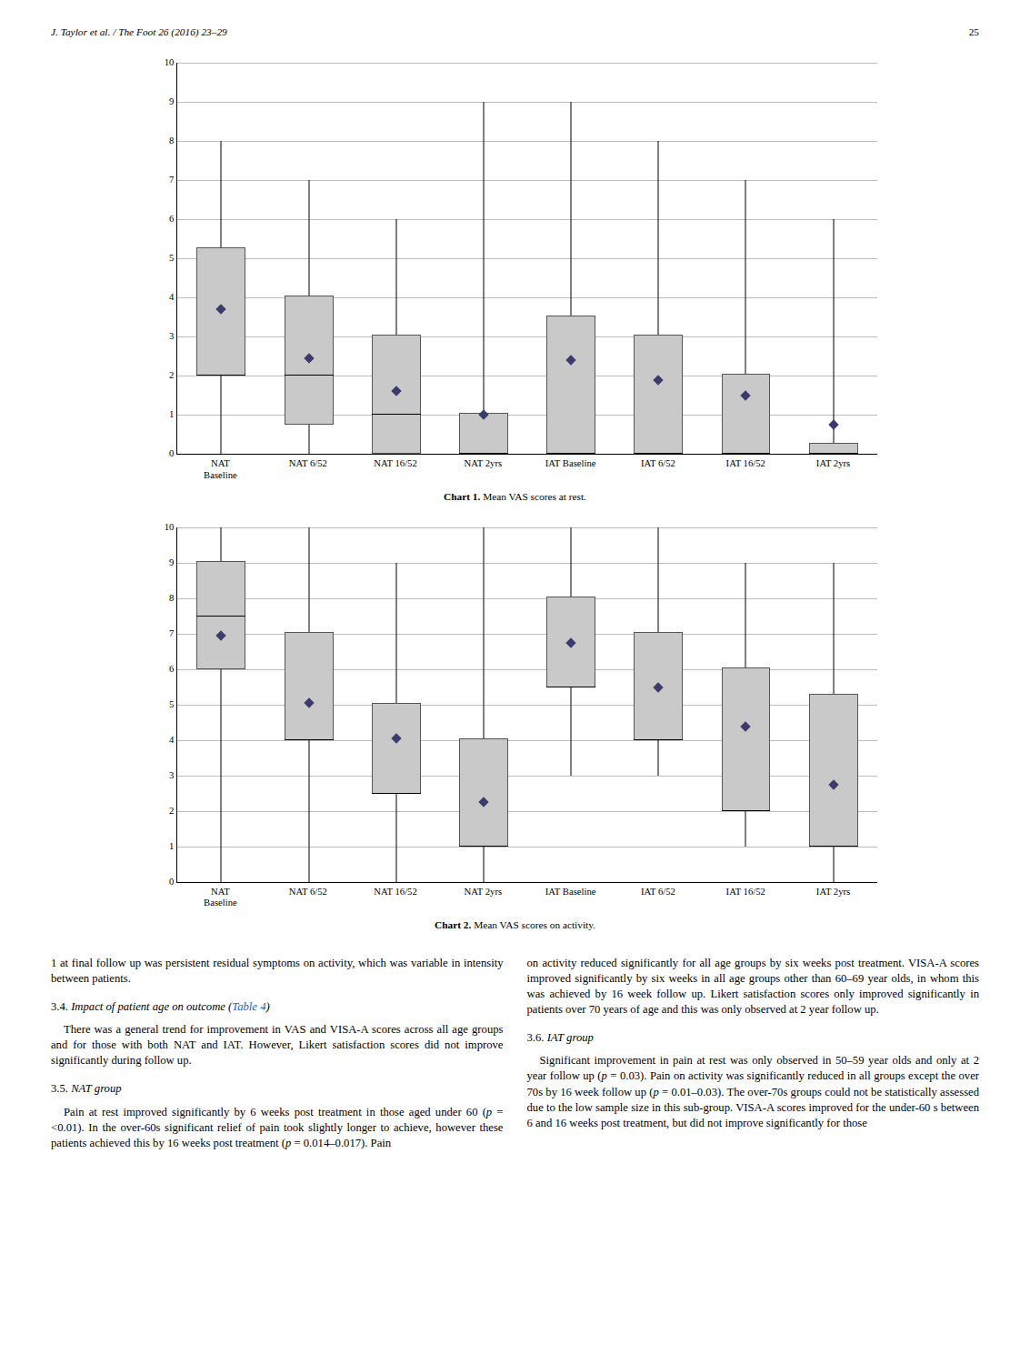J. Taylor et al. / The Foot 26 (2016) 23–29 25
10
9
8
7
6
5
4
3
2
1
0
NAT
Baseline
NAT 6/52
NAT 16/52
NAT 2yrs
IAT Baseline
IAT 6/52
IAT 16/52
IAT 2yrs
Chart 1. Mean VAS scores at rest.
10
9
8
7
6
5
4
3
2
1
0
NAT
Baseline
NAT 6/52
NAT 16/52
NAT 2yrs
IAT Baseline
IAT 6/52
IAT 16/52
IAT 2yrs
Chart 2. Mean VAS scores on activity.
1 at final follow up was persistent residual symptoms on activity, which was variable in intensity between patients.
3.4. Impact of patient age on outcome (Table 4)
There was a general trend for improvement in VAS and VISA-A scores across all age groups and for those with both NAT and IAT. However, Likert satisfaction scores did not improve significantly during follow up.
3.5. NAT group
Pain at rest improved significantly by 6 weeks post treatment in those aged under 60 (p = <0.01). In the over-60s significant relief of pain took slightly longer to achieve, however these patients achieved this by 16 weeks post treatment (p = 0.014–0.017). Pain
on activity reduced significantly for all age groups by six weeks post treatment. VISA-A scores improved significantly by six weeks in all age groups other than 60–69 year olds, in whom this was achieved by 16 week follow up. Likert satisfaction scores only improved significantly in patients over 70 years of age and this was only observed at 2 year follow up.
3.6. IAT group
Significant improvement in pain at rest was only observed in 50–59 year olds and only at 2 year follow up (p = 0.03). Pain on activity was significantly reduced in all groups except the over 70s by 16 week follow up (p = 0.01–0.03). The over-70s groups could not be statistically assessed due to the low sample size in this sub-group. VISA-A scores improved for the under-60 s between 6 and 16 weeks post treatment, but did not improve significantly for those